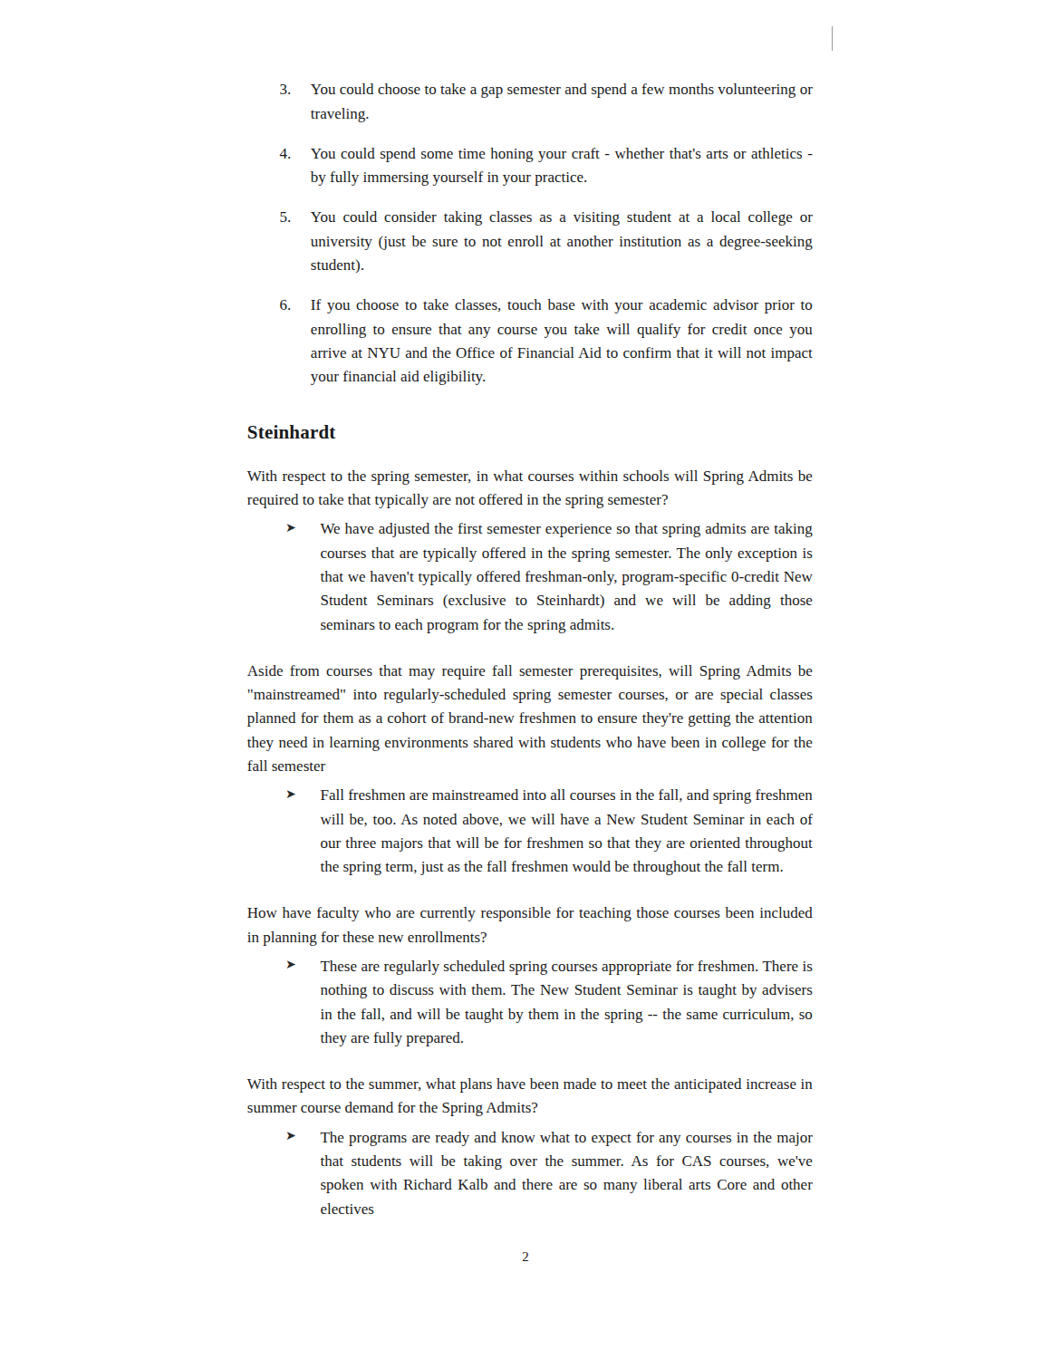You could choose to take a gap semester and spend a few months volunteering or traveling.
You could spend some time honing your craft - whether that's arts or athletics - by fully immersing yourself in your practice.
You could consider taking classes as a visiting student at a local college or university (just be sure to not enroll at another institution as a degree-seeking student).
If you choose to take classes, touch base with your academic advisor prior to enrolling to ensure that any course you take will qualify for credit once you arrive at NYU and the Office of Financial Aid to confirm that it will not impact your financial aid eligibility.
Steinhardt
With respect to the spring semester, in what courses within schools will Spring Admits be required to take that typically are not offered in the spring semester?
We have adjusted the first semester experience so that spring admits are taking courses that are typically offered in the spring semester. The only exception is that we haven't typically offered freshman-only, program-specific 0-credit New Student Seminars (exclusive to Steinhardt) and we will be adding those seminars to each program for the spring admits.
Aside from courses that may require fall semester prerequisites, will Spring Admits be "mainstreamed" into regularly-scheduled spring semester courses, or are special classes planned for them as a cohort of brand-new freshmen to ensure they're getting the attention they need in learning environments shared with students who have been in college for the fall semester
Fall freshmen are mainstreamed into all courses in the fall, and spring freshmen will be, too. As noted above, we will have a New Student Seminar in each of our three majors that will be for freshmen so that they are oriented throughout the spring term, just as the fall freshmen would be throughout the fall term.
How have faculty who are currently responsible for teaching those courses been included in planning for these new enrollments?
These are regularly scheduled spring courses appropriate for freshmen. There is nothing to discuss with them. The New Student Seminar is taught by advisers in the fall, and will be taught by them in the spring -- the same curriculum, so they are fully prepared.
With respect to the summer, what plans have been made to meet the anticipated increase in summer course demand for the Spring Admits?
The programs are ready and know what to expect for any courses in the major that students will be taking over the summer. As for CAS courses, we've spoken with Richard Kalb and there are so many liberal arts Core and other electives
2